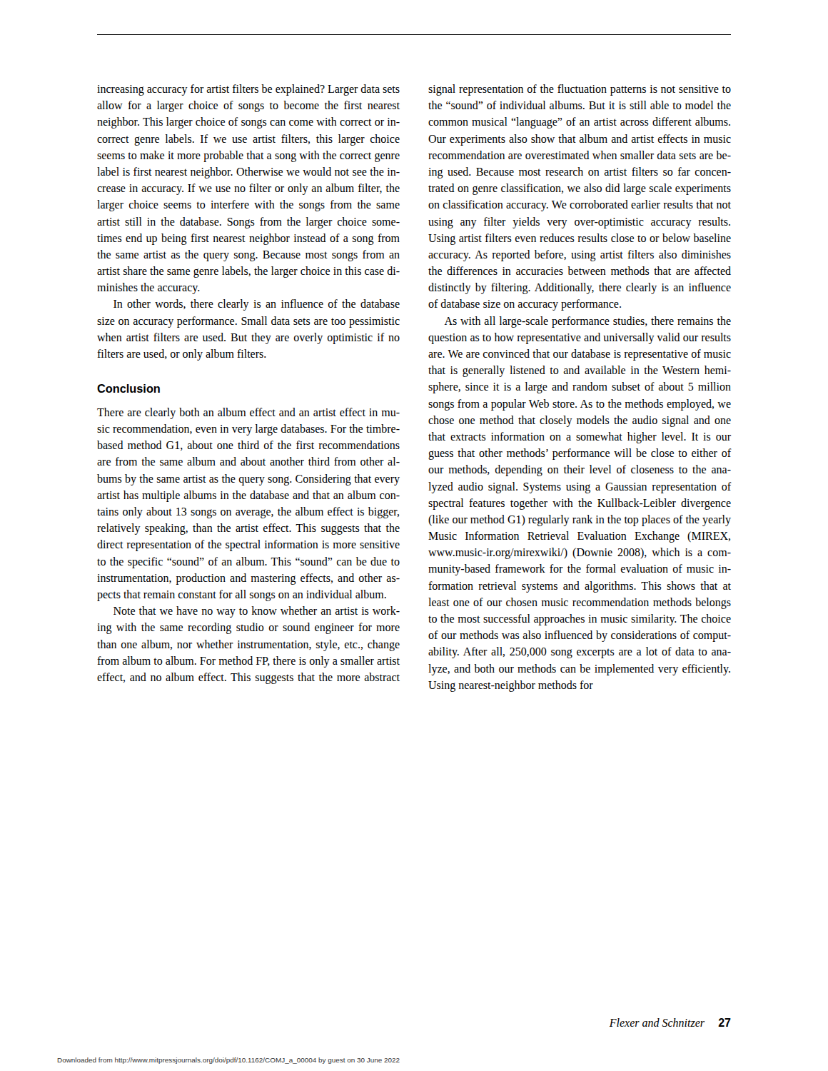increasing accuracy for artist filters be explained? Larger data sets allow for a larger choice of songs to become the first nearest neighbor. This larger choice of songs can come with correct or incorrect genre labels. If we use artist filters, this larger choice seems to make it more probable that a song with the correct genre label is first nearest neighbor. Otherwise we would not see the increase in accuracy. If we use no filter or only an album filter, the larger choice seems to interfere with the songs from the same artist still in the database. Songs from the larger choice sometimes end up being first nearest neighbor instead of a song from the same artist as the query song. Because most songs from an artist share the same genre labels, the larger choice in this case diminishes the accuracy.
In other words, there clearly is an influence of the database size on accuracy performance. Small data sets are too pessimistic when artist filters are used. But they are overly optimistic if no filters are used, or only album filters.
Conclusion
There are clearly both an album effect and an artist effect in music recommendation, even in very large databases. For the timbre-based method G1, about one third of the first recommendations are from the same album and about another third from other albums by the same artist as the query song. Considering that every artist has multiple albums in the database and that an album contains only about 13 songs on average, the album effect is bigger, relatively speaking, than the artist effect. This suggests that the direct representation of the spectral information is more sensitive to the specific “sound” of an album. This “sound” can be due to instrumentation, production and mastering effects, and other aspects that remain constant for all songs on an individual album.
Note that we have no way to know whether an artist is working with the same recording studio or sound engineer for more than one album, nor whether instrumentation, style, etc., change from album to album. For method FP, there is only a smaller artist effect, and no album effect. This suggests that the more abstract signal representation of the fluctuation patterns is not sensitive to the “sound” of individual albums. But it is still able to model the common musical “language” of an artist across different albums. Our experiments also show that album and artist effects in music recommendation are overestimated when smaller data sets are being used. Because most research on artist filters so far concentrated on genre classification, we also did large scale experiments on classification accuracy. We corroborated earlier results that not using any filter yields very over-optimistic accuracy results. Using artist filters even reduces results close to or below baseline accuracy. As reported before, using artist filters also diminishes the differences in accuracies between methods that are affected distinctly by filtering. Additionally, there clearly is an influence of database size on accuracy performance.
As with all large-scale performance studies, there remains the question as to how representative and universally valid our results are. We are convinced that our database is representative of music that is generally listened to and available in the Western hemisphere, since it is a large and random subset of about 5 million songs from a popular Web store. As to the methods employed, we chose one method that closely models the audio signal and one that extracts information on a somewhat higher level. It is our guess that other methods’ performance will be close to either of our methods, depending on their level of closeness to the analyzed audio signal. Systems using a Gaussian representation of spectral features together with the Kullback-Leibler divergence (like our method G1) regularly rank in the top places of the yearly Music Information Retrieval Evaluation Exchange (MIREX, www.music-ir.org/mirexwiki/) (Downie 2008), which is a community-based framework for the formal evaluation of music information retrieval systems and algorithms. This shows that at least one of our chosen music recommendation methods belongs to the most successful approaches in music similarity. The choice of our methods was also influenced by considerations of computability. After all, 250,000 song excerpts are a lot of data to analyze, and both our methods can be implemented very efficiently. Using nearest-neighbor methods for
Flexer and Schnitzer 27
Downloaded from http://www.mitpressjournals.org/doi/pdf/10.1162/COMJ_a_00004 by guest on 30 June 2022